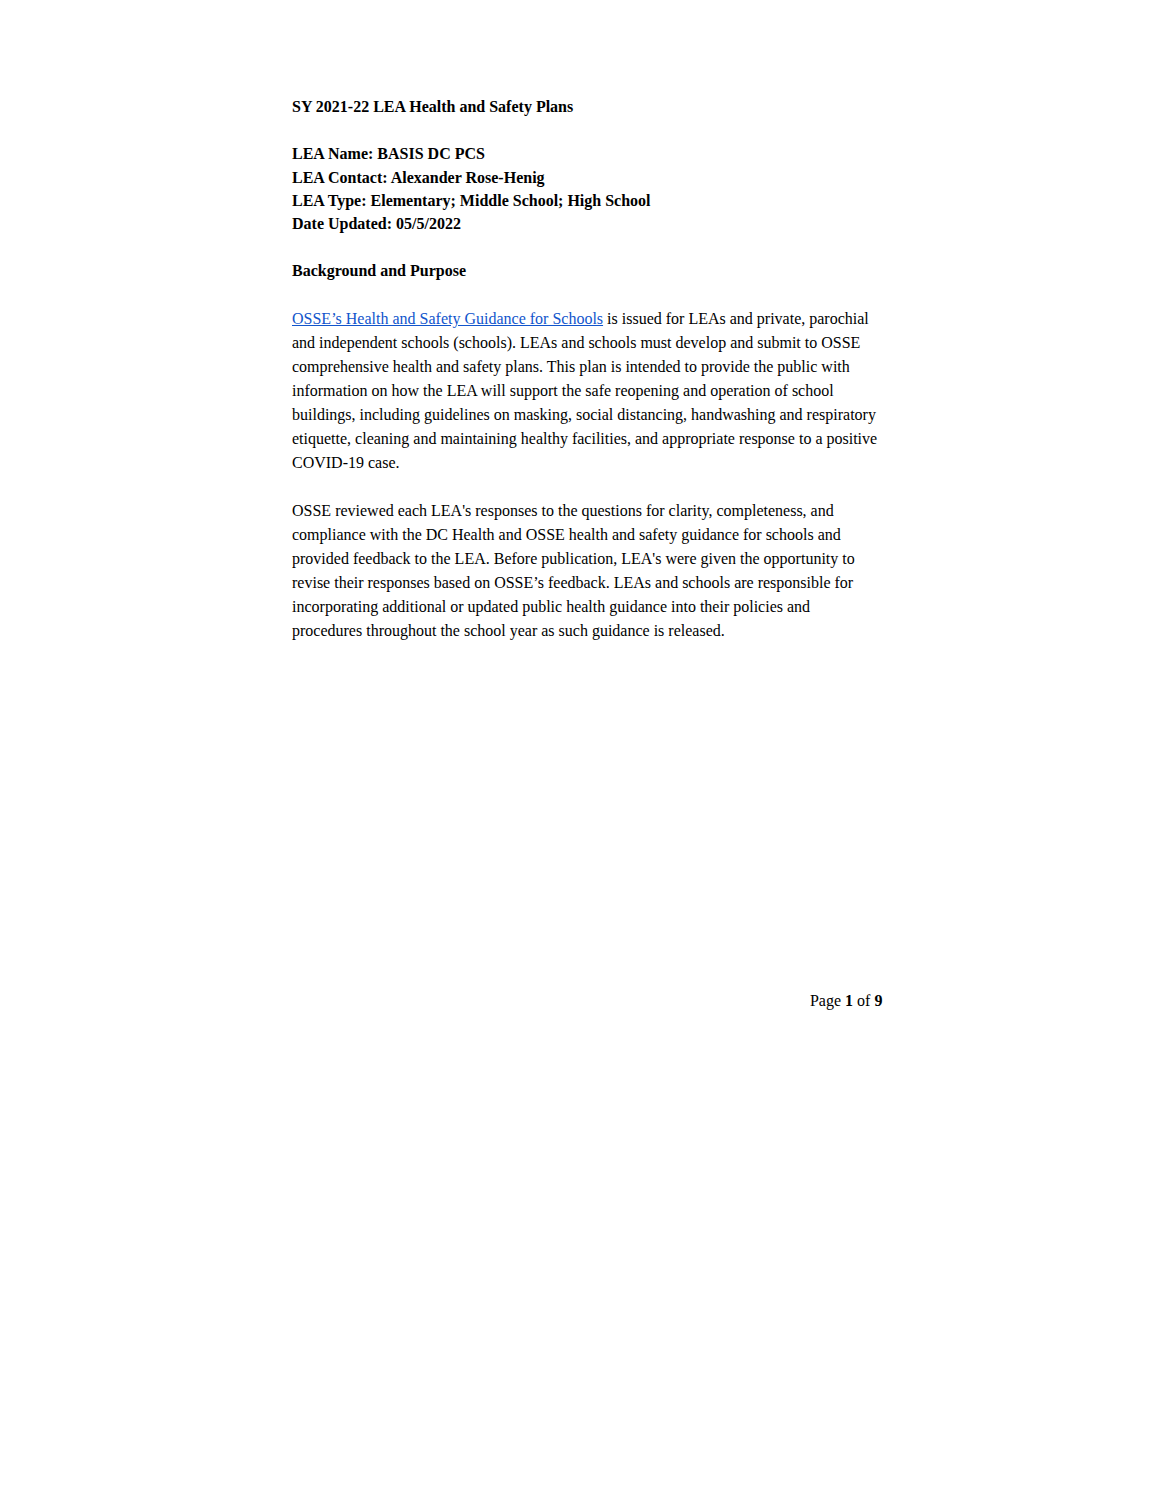SY 2021-22 LEA Health and Safety Plans
LEA Name: BASIS DC PCS
LEA Contact: Alexander Rose-Henig
LEA Type: Elementary; Middle School; High School
Date Updated: 05/5/2022
Background and Purpose
OSSE’s Health and Safety Guidance for Schools is issued for LEAs and private, parochial and independent schools (schools). LEAs and schools must develop and submit to OSSE comprehensive health and safety plans. This plan is intended to provide the public with information on how the LEA will support the safe reopening and operation of school buildings, including guidelines on masking, social distancing, handwashing and respiratory etiquette, cleaning and maintaining healthy facilities, and appropriate response to a positive COVID-19 case.
OSSE reviewed each LEA's responses to the questions for clarity, completeness, and compliance with the DC Health and OSSE health and safety guidance for schools and provided feedback to the LEA. Before publication, LEA's were given the opportunity to revise their responses based on OSSE’s feedback. LEAs and schools are responsible for incorporating additional or updated public health guidance into their policies and procedures throughout the school year as such guidance is released.
Page 1 of 9